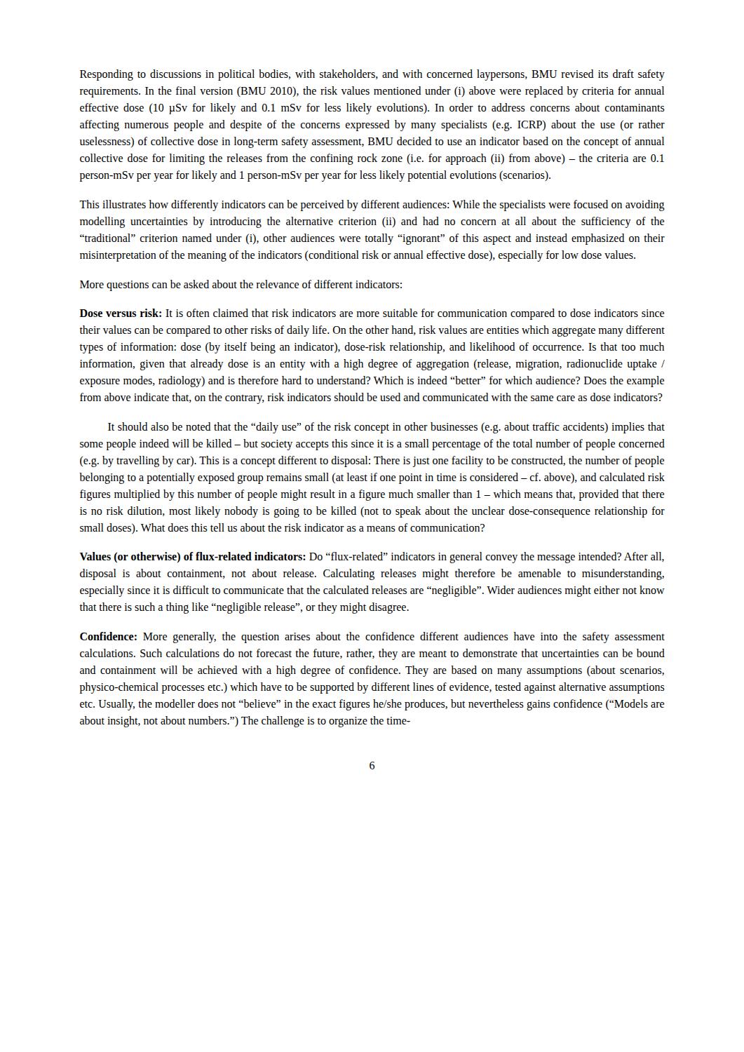Responding to discussions in political bodies, with stakeholders, and with concerned laypersons, BMU revised its draft safety requirements. In the final version (BMU 2010), the risk values mentioned under (i) above were replaced by criteria for annual effective dose (10 µSv for likely and 0.1 mSv for less likely evolutions). In order to address concerns about contaminants affecting numerous people and despite of the concerns expressed by many specialists (e.g. ICRP) about the use (or rather uselessness) of collective dose in long-term safety assessment, BMU decided to use an indicator based on the concept of annual collective dose for limiting the releases from the confining rock zone (i.e. for approach (ii) from above) – the criteria are 0.1 person-mSv per year for likely and 1 person-mSv per year for less likely potential evolutions (scenarios).
This illustrates how differently indicators can be perceived by different audiences: While the specialists were focused on avoiding modelling uncertainties by introducing the alternative criterion (ii) and had no concern at all about the sufficiency of the “traditional” criterion named under (i), other audiences were totally “ignorant” of this aspect and instead emphasized on their misinterpretation of the meaning of the indicators (conditional risk or annual effective dose), especially for low dose values.
More questions can be asked about the relevance of different indicators:
Dose versus risk: It is often claimed that risk indicators are more suitable for communication compared to dose indicators since their values can be compared to other risks of daily life. On the other hand, risk values are entities which aggregate many different types of information: dose (by itself being an indicator), dose-risk relationship, and likelihood of occurrence. Is that too much information, given that already dose is an entity with a high degree of aggregation (release, migration, radionuclide uptake / exposure modes, radiology) and is therefore hard to understand? Which is indeed “better” for which audience? Does the example from above indicate that, on the contrary, risk indicators should be used and communicated with the same care as dose indicators?
It should also be noted that the “daily use” of the risk concept in other businesses (e.g. about traffic accidents) implies that some people indeed will be killed – but society accepts this since it is a small percentage of the total number of people concerned (e.g. by travelling by car). This is a concept different to disposal: There is just one facility to be constructed, the number of people belonging to a potentially exposed group remains small (at least if one point in time is considered – cf. above), and calculated risk figures multiplied by this number of people might result in a figure much smaller than 1 – which means that, provided that there is no risk dilution, most likely nobody is going to be killed (not to speak about the unclear dose-consequence relationship for small doses). What does this tell us about the risk indicator as a means of communication?
Values (or otherwise) of flux-related indicators: Do “flux-related” indicators in general convey the message intended? After all, disposal is about containment, not about release. Calculating releases might therefore be amenable to misunderstanding, especially since it is difficult to communicate that the calculated releases are “negligible”. Wider audiences might either not know that there is such a thing like “negligible release”, or they might disagree.
Confidence: More generally, the question arises about the confidence different audiences have into the safety assessment calculations. Such calculations do not forecast the future, rather, they are meant to demonstrate that uncertainties can be bound and containment will be achieved with a high degree of confidence. They are based on many assumptions (about scenarios, physico-chemical processes etc.) which have to be supported by different lines of evidence, tested against alternative assumptions etc. Usually, the modeller does not “believe” in the exact figures he/she produces, but nevertheless gains confidence (“Models are about insight, not about numbers.”) The challenge is to organize the time-
6